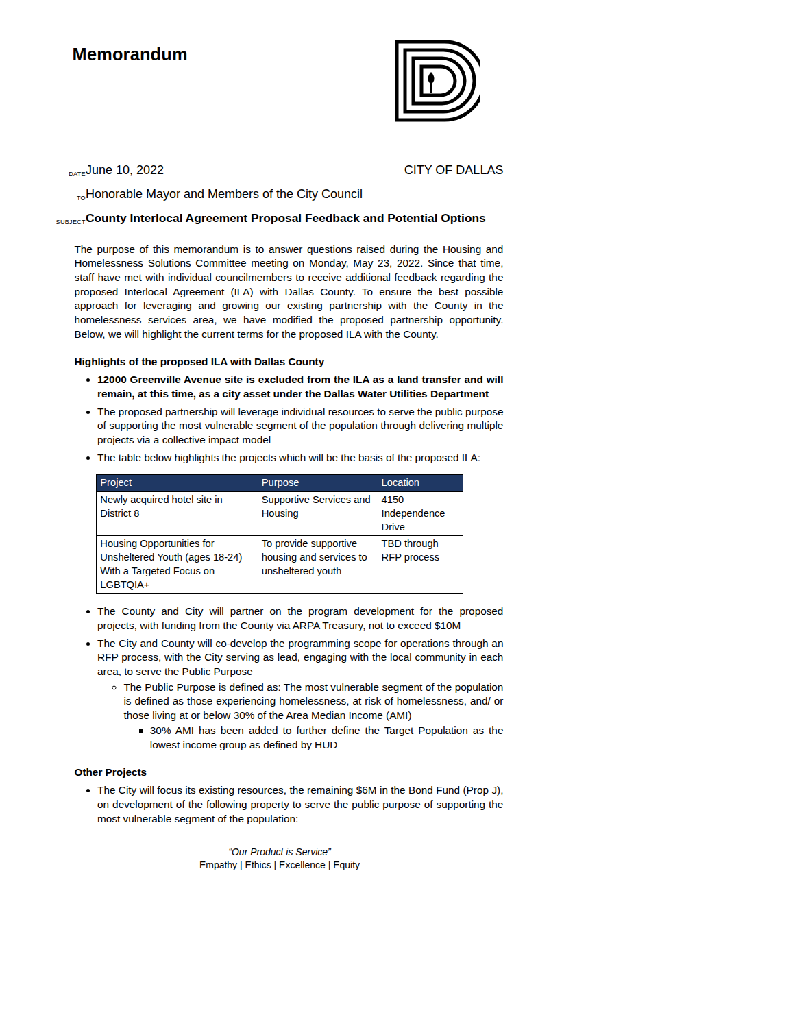Memorandum
| Date | June 10, 2022 | CITY OF DALLAS |
| To | Honorable Mayor and Members of the City Council |
| Subject | County Interlocal Agreement Proposal Feedback and Potential Options |
The purpose of this memorandum is to answer questions raised during the Housing and Homelessness Solutions Committee meeting on Monday, May 23, 2022. Since that time, staff have met with individual councilmembers to receive additional feedback regarding the proposed Interlocal Agreement (ILA) with Dallas County. To ensure the best possible approach for leveraging and growing our existing partnership with the County in the homelessness services area, we have modified the proposed partnership opportunity. Below, we will highlight the current terms for the proposed ILA with the County.
Highlights of the proposed ILA with Dallas County
12000 Greenville Avenue site is excluded from the ILA as a land transfer and will remain, at this time, as a city asset under the Dallas Water Utilities Department
The proposed partnership will leverage individual resources to serve the public purpose of supporting the most vulnerable segment of the population through delivering multiple projects via a collective impact model
The table below highlights the projects which will be the basis of the proposed ILA:
| Project | Purpose | Location |
| --- | --- | --- |
| Newly acquired hotel site in District 8 | Supportive Services and Housing | 4150 Independence Drive |
| Housing Opportunities for Unsheltered Youth (ages 18-24) With a Targeted Focus on LGBTQIA+ | To provide supportive housing and services to unsheltered youth | TBD through RFP process |
The County and City will partner on the program development for the proposed projects, with funding from the County via ARPA Treasury, not to exceed $10M
The City and County will co-develop the programming scope for operations through an RFP process, with the City serving as lead, engaging with the local community in each area, to serve the Public Purpose
The Public Purpose is defined as: The most vulnerable segment of the population is defined as those experiencing homelessness, at risk of homelessness, and/ or those living at or below 30% of the Area Median Income (AMI)
30% AMI has been added to further define the Target Population as the lowest income group as defined by HUD
Other Projects
The City will focus its existing resources, the remaining $6M in the Bond Fund (Prop J), on development of the following property to serve the public purpose of supporting the most vulnerable segment of the population:
“Our Product is Service”
Empathy | Ethics | Excellence | Equity